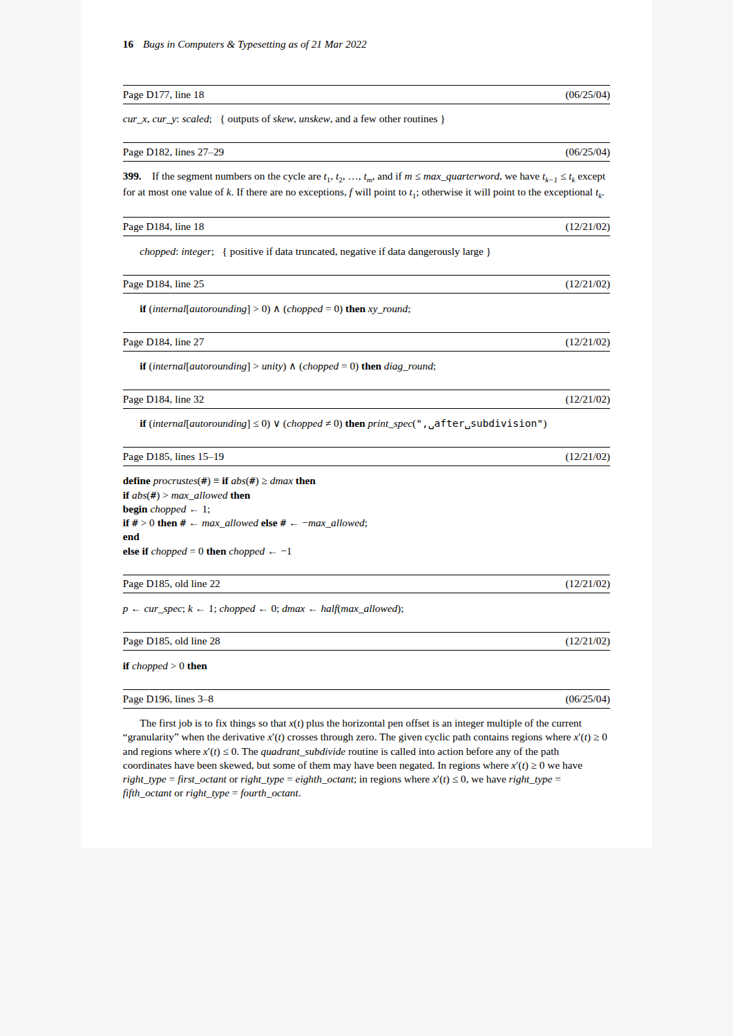16 Bugs in Computers & Typesetting as of 21 Mar 2022
Page D177, line 18(06/25/04)
cur_x, cur_y: scaled; { outputs of skew, unskew, and a few other routines }
Page D182, lines 27–29(06/25/04)
399. If the segment numbers on the cycle are t1, t2, …, tm, and if m ≤ max_quarterword, we have tk−1 ≤ tk except for at most one value of k. If there are no exceptions, f will point to t1; otherwise it will point to the exceptional tk.
Page D184, line 18(12/21/02)
chopped: integer; { positive if data truncated, negative if data dangerously large }
Page D184, line 25(12/21/02)
if (internal[autorounding] > 0) ∧ (chopped = 0) then xy_round;
Page D184, line 27(12/21/02)
if (internal[autorounding] > unity) ∧ (chopped = 0) then diag_round;
Page D184, line 32(12/21/02)
if (internal[autorounding] ≤ 0) ∨ (chopped ≠ 0) then print_spec(",␣after␣subdivision")
Page D185, lines 15–19(12/21/02)
define procrustes(#) ≡ if abs(#) ≥ dmax then
if abs(#) > max_allowed then
begin chopped ← 1;
if # > 0 then # ← max_allowed else # ← −max_allowed;
end
else if chopped = 0 then chopped ← −1
Page D185, old line 22(12/21/02)
p ← cur_spec; k ← 1; chopped ← 0; dmax ← half(max_allowed);
Page D185, old line 28(12/21/02)
if chopped > 0 then
Page D196, lines 3–8(06/25/04)
The first job is to fix things so that x(t) plus the horizontal pen offset is an integer multiple of the current “granularity” when the derivative x′(t) crosses through zero. The given cyclic path contains regions where x′(t) ≥ 0 and regions where x′(t) ≤ 0. The quadrant_subdivide routine is called into action before any of the path coordinates have been skewed, but some of them may have been negated. In regions where x′(t) ≥ 0 we have right_type = first_octant or right_type = eighth_octant; in regions where x′(t) ≤ 0, we have right_type = fifth_octant or right_type = fourth_octant.